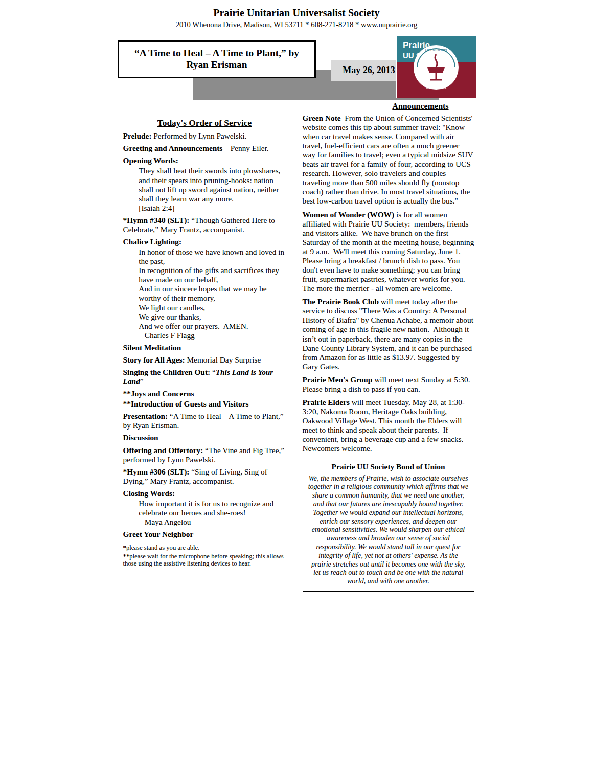Prairie Unitarian Universalist Society
2010 Whenona Drive, Madison, WI 53711 * 608-271-8218 * www.uuprairie.org
“A Time to Heal – A Time to Plant,” by Ryan Erisman
May 26, 2013
Prairie UU Society OPEN Hearts OPEN Minds
Announcements
Today's Order of Service
Prelude: Performed by Lynn Pawelski.
Greeting and Announcements – Penny Eiler.
Opening Words:
They shall beat their swords into plowshares, and their spears into pruning-hooks: nation shall not lift up sword against nation, neither shall they learn war any more.
[Isaiah 2:4]
*Hymn #340 (SLT): “Though Gathered Here to Celebrate,” Mary Frantz, accompanist.
Chalice Lighting:
In honor of those we have known and loved in the past,
In recognition of the gifts and sacrifices they have made on our behalf,
And in our sincere hopes that we may be worthy of their memory,
We light our candles,
We give our thanks,
And we offer our prayers. AMEN.
– Charles F Flagg
Silent Meditation
Story for All Ages: Memorial Day Surprise
Singing the Children Out: “This Land is Your Land”
**Joys and Concerns
**Introduction of Guests and Visitors
Presentation: “A Time to Heal – A Time to Plant,” by Ryan Erisman.
Discussion
Offering and Offertory: “The Vine and Fig Tree,” performed by Lynn Pawelski.
*Hymn #306 (SLT): “Sing of Living, Sing of Dying,” Mary Frantz, accompanist.
Closing Words:
How important it is for us to recognize and celebrate our heroes and she-roes!
– Maya Angelou
Greet Your Neighbor
*please stand as you are able.
**please wait for the microphone before speaking; this allows those using the assistive listening devices to hear.
Green Note From the Union of Concerned Scientists' website comes this tip about summer travel: "Know when car travel makes sense. Compared with air travel, fuel-efficient cars are often a much greener way for families to travel; even a typical midsize SUV beats air travel for a family of four, according to UCS research. However, solo travelers and couples traveling more than 500 miles should fly (nonstop coach) rather than drive. In most travel situations, the best low-carbon travel option is actually the bus."
Women of Wonder (WOW) is for all women affiliated with Prairie UU Society: members, friends and visitors alike. We have brunch on the first Saturday of the month at the meeting house, beginning at 9 a.m. We'll meet this coming Saturday, June 1. Please bring a breakfast / brunch dish to pass. You don't even have to make something; you can bring fruit, supermarket pastries, whatever works for you. The more the merrier - all women are welcome.
The Prairie Book Club will meet today after the service to discuss "There Was a Country: A Personal History of Biafra" by Chenua Achabe, a memoir about coming of age in this fragile new nation. Although it isn’t out in paperback, there are many copies in the Dane County Library System, and it can be purchased from Amazon for as little as $13.97. Suggested by Gary Gates.
Prairie Men's Group will meet next Sunday at 5:30. Please bring a dish to pass if you can.
Prairie Elders will meet Tuesday, May 28, at 1:30-3:20, Nakoma Room, Heritage Oaks building, Oakwood Village West. This month the Elders will meet to think and speak about their parents. If convenient, bring a beverage cup and a few snacks. Newcomers welcome.
Prairie UU Society Bond of Union
We, the members of Prairie, wish to associate ourselves together in a religious community which affirms that we share a common humanity, that we need one another, and that our futures are inescapably bound together. Together we would expand our intellectual horizons, enrich our sensory experiences, and deepen our emotional sensitivities. We would sharpen our ethical awareness and broaden our sense of social responsibility. We would stand tall in our quest for integrity of life, yet not at others' expense. As the prairie stretches out until it becomes one with the sky, let us reach out to touch and be one with the natural world, and with one another.